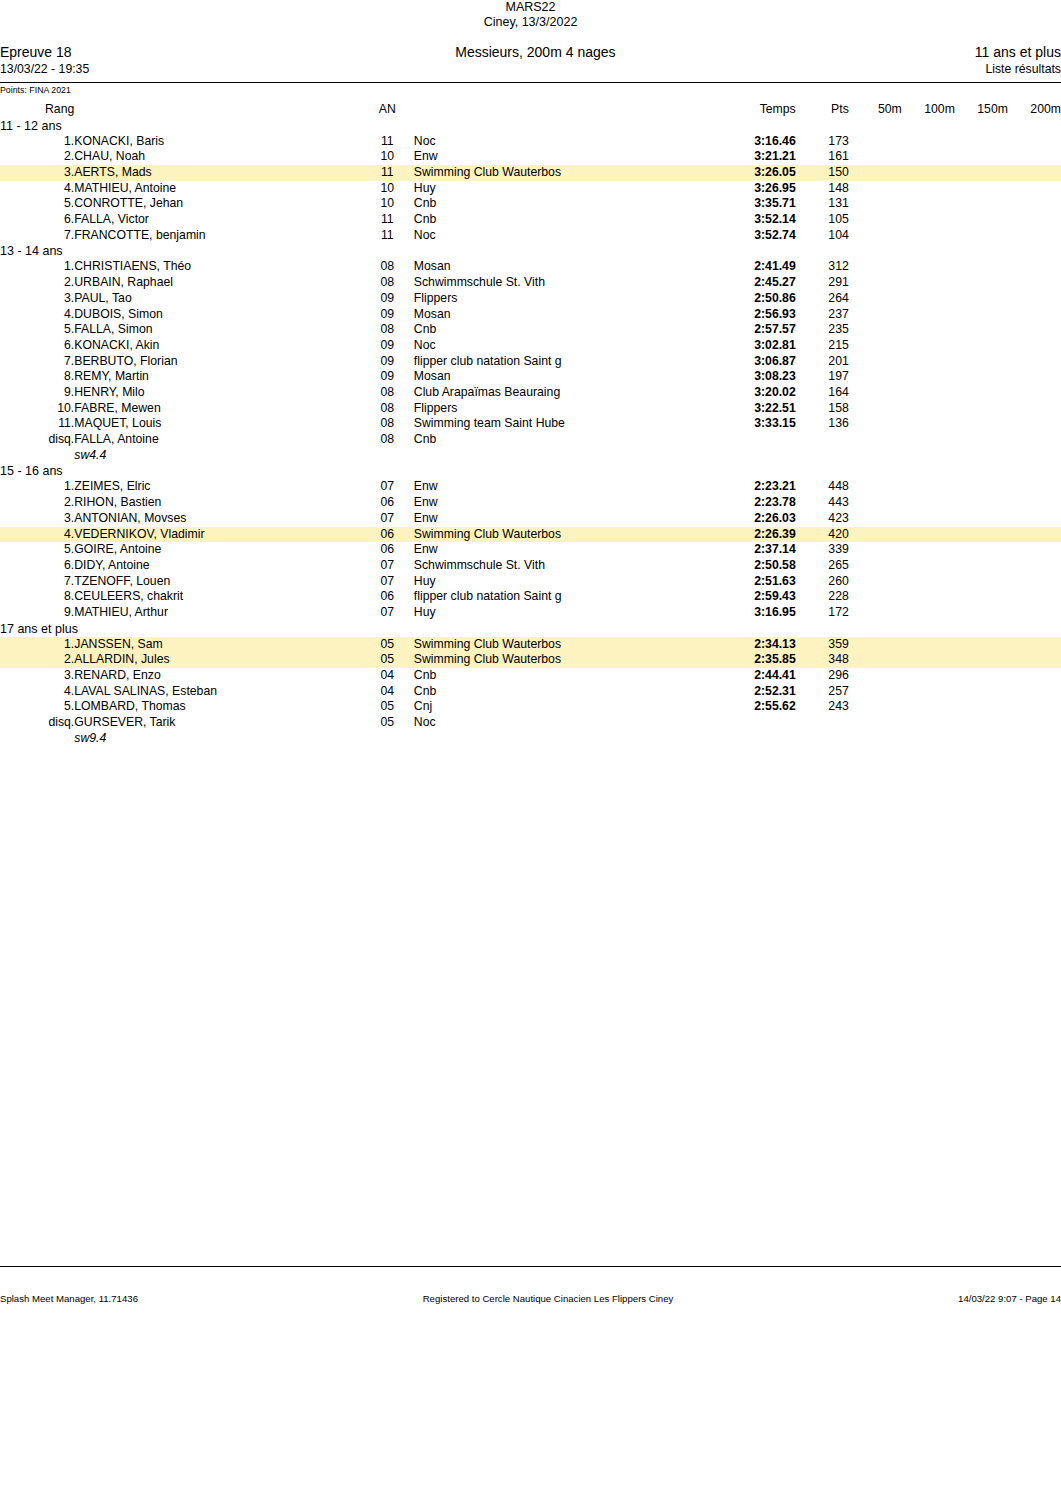MARS22
Ciney, 13/3/2022
| Epreuve 18 | Messieurs, 200m 4 nages | 11 ans et plus |
| 13/03/22 - 19:35 | | Liste résultats |
Points: FINA 2021
| Rang | | AN | | Temps | Pts | 50m | 100m | 150m | 200m |
| 11 - 12 ans |
| 1. | KONACKI, Baris | 11 | Noc | 3:16.46 | 173 | | | | |
| 2. | CHAU, Noah | 10 | Enw | 3:21.21 | 161 | | | | |
| 3. | AERTS, Mads | 11 | Swimming Club Wauterbos | 3:26.05 | 150 | | | | |
| 4. | MATHIEU, Antoine | 10 | Huy | 3:26.95 | 148 | | | | |
| 5. | CONROTTE, Jehan | 10 | Cnb | 3:35.71 | 131 | | | | |
| 6. | FALLA, Victor | 11 | Cnb | 3:52.14 | 105 | | | | |
| 7. | FRANCOTTE, benjamin | 11 | Noc | 3:52.74 | 104 | | | | |
| 13 - 14 ans |
| 1. | CHRISTIAENS, Théo | 08 | Mosan | 2:41.49 | 312 | | | | |
| 2. | URBAIN, Raphael | 08 | Schwimmschule St. Vith | 2:45.27 | 291 | | | | |
| 3. | PAUL, Tao | 09 | Flippers | 2:50.86 | 264 | | | | |
| 4. | DUBOIS, Simon | 09 | Mosan | 2:56.93 | 237 | | | | |
| 5. | FALLA, Simon | 08 | Cnb | 2:57.57 | 235 | | | | |
| 6. | KONACKI, Akin | 09 | Noc | 3:02.81 | 215 | | | | |
| 7. | BERBUTO, Florian | 09 | flipper club natation Saint g | 3:06.87 | 201 | | | | |
| 8. | REMY, Martin | 09 | Mosan | 3:08.23 | 197 | | | | |
| 9. | HENRY, Milo | 08 | Club Arapaïmas Beauraing | 3:20.02 | 164 | | | | |
| 10. | FABRE, Mewen | 08 | Flippers | 3:22.51 | 158 | | | | |
| 11. | MAQUET, Louis | 08 | Swimming team Saint Hube | 3:33.15 | 136 | | | | |
| disq. | FALLA, Antoine | 08 | Cnb | | | | | | |
| | sw4.4 | | | | | | | | |
| 15 - 16 ans |
| 1. | ZEIMES, Elric | 07 | Enw | 2:23.21 | 448 | | | | |
| 2. | RIHON, Bastien | 06 | Enw | 2:23.78 | 443 | | | | |
| 3. | ANTONIAN, Movses | 07 | Enw | 2:26.03 | 423 | | | | |
| 4. | VEDERNIKOV, Vladimir | 06 | Swimming Club Wauterbos | 2:26.39 | 420 | | | | |
| 5. | GOIRE, Antoine | 06 | Enw | 2:37.14 | 339 | | | | |
| 6. | DIDY, Antoine | 07 | Schwimmschule St. Vith | 2:50.58 | 265 | | | | |
| 7. | TZENOFF, Louen | 07 | Huy | 2:51.63 | 260 | | | | |
| 8. | CEULEERS, chakrit | 06 | flipper club natation Saint g | 2:59.43 | 228 | | | | |
| 9. | MATHIEU, Arthur | 07 | Huy | 3:16.95 | 172 | | | | |
| 17 ans et plus |
| 1. | JANSSEN, Sam | 05 | Swimming Club Wauterbos | 2:34.13 | 359 | | | | |
| 2. | ALLARDIN, Jules | 05 | Swimming Club Wauterbos | 2:35.85 | 348 | | | | |
| 3. | RENARD, Enzo | 04 | Cnb | 2:44.41 | 296 | | | | |
| 4. | LAVAL SALINAS, Esteban | 04 | Cnb | 2:52.31 | 257 | | | | |
| 5. | LOMBARD, Thomas | 05 | Cnj | 2:55.62 | 243 | | | | |
| disq. | GURSEVER, Tarik | 05 | Noc | | | | | | |
| | sw9.4 | | | | | | | | |
Splash Meet Manager, 11.71436
Registered to Cercle Nautique Cinacien Les Flippers Ciney
14/03/22 9:07 - Page 14